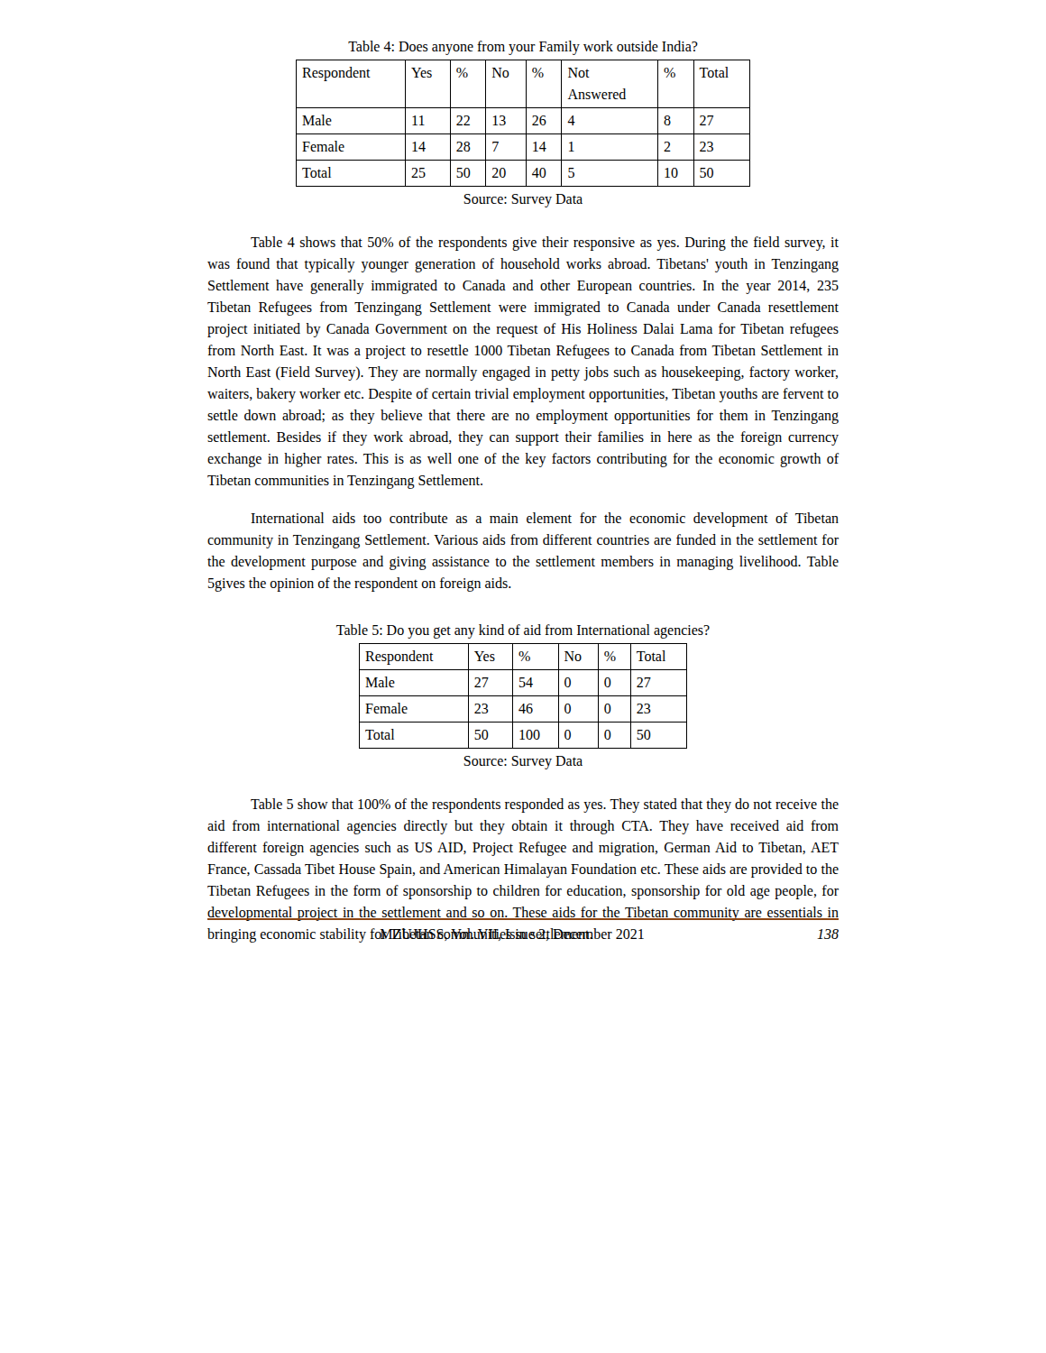Table 4: Does anyone from your Family work outside India?
| Respondent | Yes | % | No | % | Not Answered | % | Total |
| Male | 11 | 22 | 13 | 26 | 4 | 8 | 27 |
| Female | 14 | 28 | 7 | 14 | 1 | 2 | 23 |
| Total | 25 | 50 | 20 | 40 | 5 | 10 | 50 |
Source: Survey Data
Table 4 shows that 50% of the respondents give their responsive as yes. During the field survey, it was found that typically younger generation of household works abroad. Tibetans' youth in Tenzingang Settlement have generally immigrated to Canada and other European countries. In the year 2014, 235 Tibetan Refugees from Tenzingang Settlement were immigrated to Canada under Canada resettlement project initiated by Canada Government on the request of His Holiness Dalai Lama for Tibetan refugees from North East. It was a project to resettle 1000 Tibetan Refugees to Canada from Tibetan Settlement in North East (Field Survey). They are normally engaged in petty jobs such as housekeeping, factory worker, waiters, bakery worker etc. Despite of certain trivial employment opportunities, Tibetan youths are fervent to settle down abroad; as they believe that there are no employment opportunities for them in Tenzingang settlement. Besides if they work abroad, they can support their families in here as the foreign currency exchange in higher rates. This is as well one of the key factors contributing for the economic growth of Tibetan communities in Tenzingang Settlement.
International aids too contribute as a main element for the economic development of Tibetan community in Tenzingang Settlement. Various aids from different countries are funded in the settlement for the development purpose and giving assistance to the settlement members in managing livelihood. Table 5gives the opinion of the respondent on foreign aids.
Table 5: Do you get any kind of aid from International agencies?
| Respondent | Yes | % | No | % | Total |
| Male | 27 | 54 | 0 | 0 | 27 |
| Female | 23 | 46 | 0 | 0 | 23 |
| Total | 50 | 100 | 0 | 0 | 50 |
Source: Survey Data
Table 5 show that 100% of the respondents responded as yes. They stated that they do not receive the aid from international agencies directly but they obtain it through CTA. They have received aid from different foreign agencies such as US AID, Project Refugee and migration, German Aid to Tibetan, AET France, Cassada Tibet House Spain, and American Himalayan Foundation etc. These aids are provided to the Tibetan Refugees in the form of sponsorship to children for education, sponsorship for old age people, for developmental project in the settlement and so on. These aids for the Tibetan community are essentials in bringing economic stability for Tibetan communities in settlement.
MZUJHSS, Vol. VII, Issue 2, December 2021
138